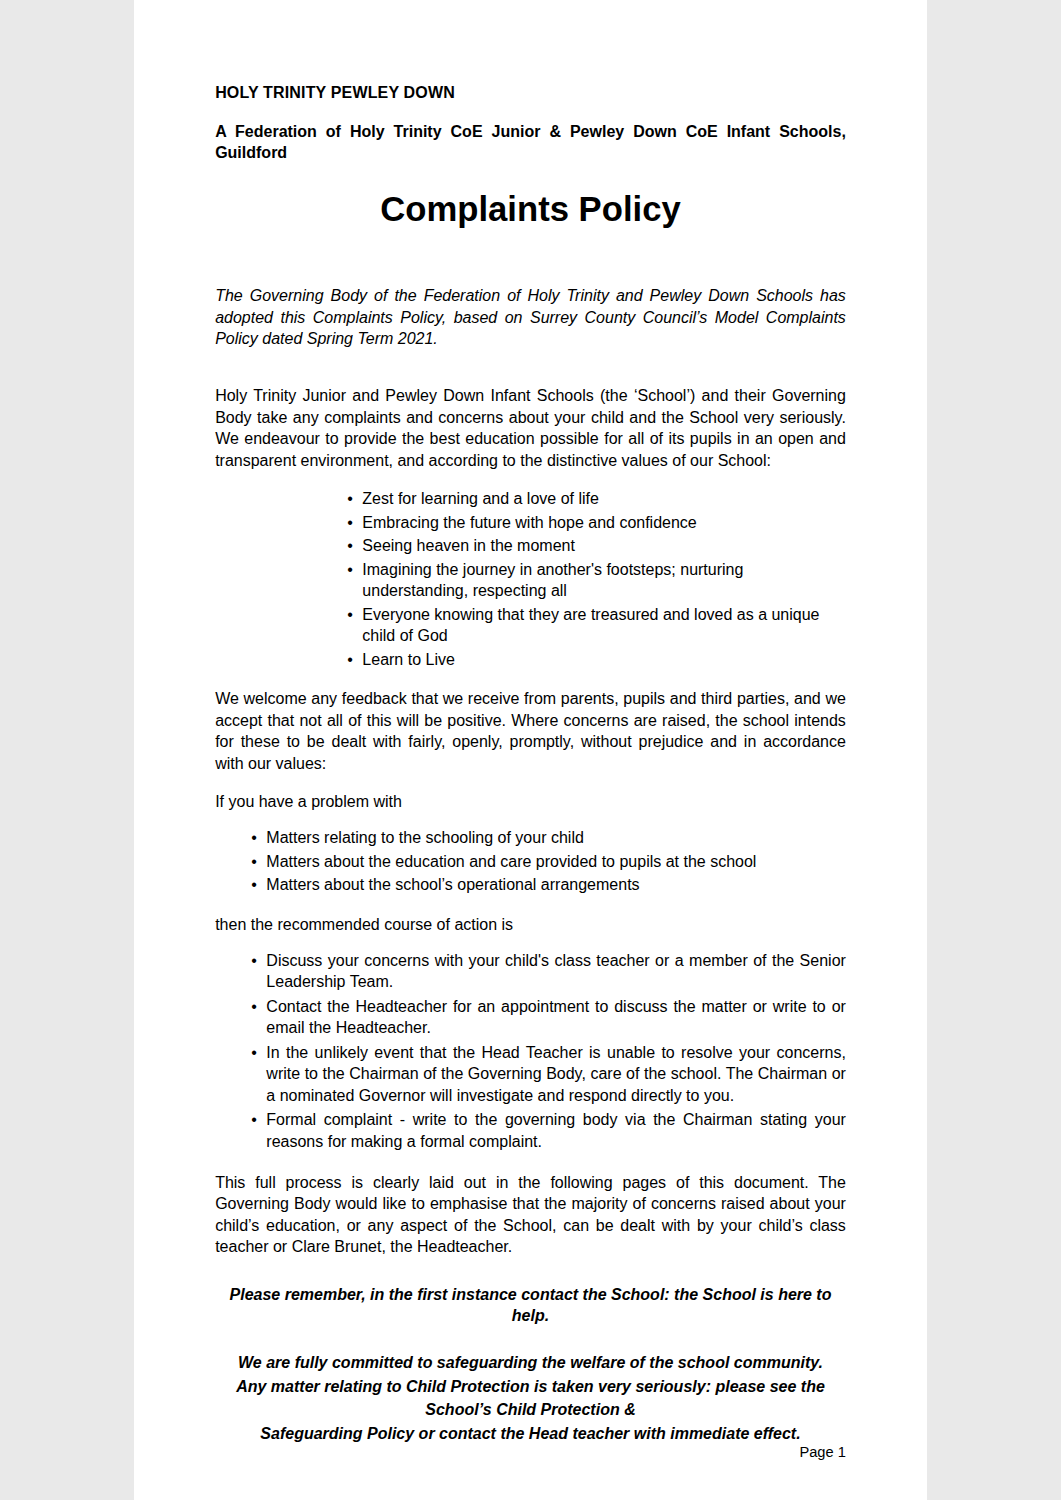HOLY TRINITY PEWLEY DOWN
A Federation of Holy Trinity CoE Junior & Pewley Down CoE Infant Schools, Guildford
Complaints Policy
The Governing Body of the Federation of Holy Trinity and Pewley Down Schools has adopted this Complaints Policy, based on Surrey County Council’s Model Complaints Policy dated Spring Term 2021.
Holy Trinity Junior and Pewley Down Infant Schools (the ‘School’) and their Governing Body take any complaints and concerns about your child and the School very seriously. We endeavour to provide the best education possible for all of its pupils in an open and transparent environment, and according to the distinctive values of our School:
Zest for learning and a love of life
Embracing the future with hope and confidence
Seeing heaven in the moment
Imagining the journey in another's footsteps; nurturing understanding, respecting all
Everyone knowing that they are treasured and loved as a unique child of God
Learn to Live
We welcome any feedback that we receive from parents, pupils and third parties, and we accept that not all of this will be positive. Where concerns are raised, the school intends for these to be dealt with fairly, openly, promptly, without prejudice and in accordance with our values:
If you have a problem with
Matters relating to the schooling of your child
Matters about the education and care provided to pupils at the school
Matters about the school’s operational arrangements
then the recommended course of action is
Discuss your concerns with your child's class teacher or a member of the Senior Leadership Team.
Contact the Headteacher for an appointment to discuss the matter or write to or email the Headteacher.
In the unlikely event that the Head Teacher is unable to resolve your concerns, write to the Chairman of the Governing Body, care of the school. The Chairman or a nominated Governor will investigate and respond directly to you.
Formal complaint - write to the governing body via the Chairman stating your reasons for making a formal complaint.
This full process is clearly laid out in the following pages of this document. The Governing Body would like to emphasise that the majority of concerns raised about your child’s education, or any aspect of the School, can be dealt with by your child’s class teacher or Clare Brunet, the Headteacher.
Please remember, in the first instance contact the School: the School is here to help.
We are fully committed to safeguarding the welfare of the school community.
Any matter relating to Child Protection is taken very seriously: please see the School’s Child Protection &
Safeguarding Policy or contact the Head teacher with immediate effect.
Page 1